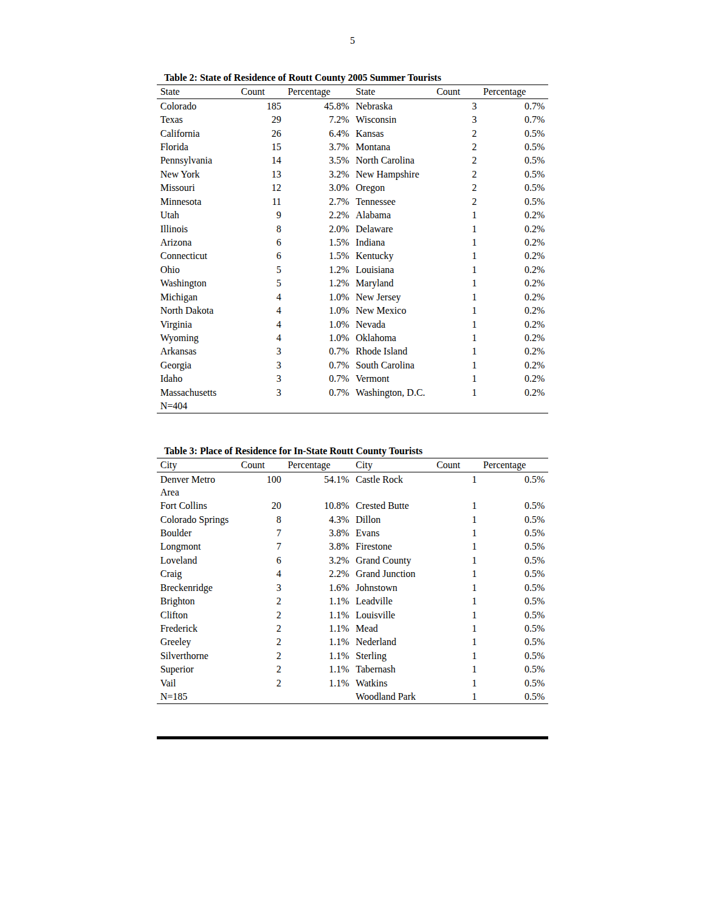5
Table 2: State of Residence of Routt County 2005 Summer Tourists
| State | Count | Percentage | State | Count | Percentage |
| --- | --- | --- | --- | --- | --- |
| Colorado | 185 | 45.8% | Nebraska | 3 | 0.7% |
| Texas | 29 | 7.2% | Wisconsin | 3 | 0.7% |
| California | 26 | 6.4% | Kansas | 2 | 0.5% |
| Florida | 15 | 3.7% | Montana | 2 | 0.5% |
| Pennsylvania | 14 | 3.5% | North Carolina | 2 | 0.5% |
| New York | 13 | 3.2% | New Hampshire | 2 | 0.5% |
| Missouri | 12 | 3.0% | Oregon | 2 | 0.5% |
| Minnesota | 11 | 2.7% | Tennessee | 2 | 0.5% |
| Utah | 9 | 2.2% | Alabama | 1 | 0.2% |
| Illinois | 8 | 2.0% | Delaware | 1 | 0.2% |
| Arizona | 6 | 1.5% | Indiana | 1 | 0.2% |
| Connecticut | 6 | 1.5% | Kentucky | 1 | 0.2% |
| Ohio | 5 | 1.2% | Louisiana | 1 | 0.2% |
| Washington | 5 | 1.2% | Maryland | 1 | 0.2% |
| Michigan | 4 | 1.0% | New Jersey | 1 | 0.2% |
| North Dakota | 4 | 1.0% | New Mexico | 1 | 0.2% |
| Virginia | 4 | 1.0% | Nevada | 1 | 0.2% |
| Wyoming | 4 | 1.0% | Oklahoma | 1 | 0.2% |
| Arkansas | 3 | 0.7% | Rhode Island | 1 | 0.2% |
| Georgia | 3 | 0.7% | South Carolina | 1 | 0.2% |
| Idaho | 3 | 0.7% | Vermont | 1 | 0.2% |
| Massachusetts | 3 | 0.7% | Washington, D.C. | 1 | 0.2% |
| N=404 | | | | | |
Table 3: Place of Residence for In-State Routt County Tourists
| City | Count | Percentage | City | Count | Percentage |
| --- | --- | --- | --- | --- | --- |
| Denver Metro Area | 100 | 54.1% | Castle Rock | 1 | 0.5% |
| Fort Collins | 20 | 10.8% | Crested Butte | 1 | 0.5% |
| Colorado Springs | 8 | 4.3% | Dillon | 1 | 0.5% |
| Boulder | 7 | 3.8% | Evans | 1 | 0.5% |
| Longmont | 7 | 3.8% | Firestone | 1 | 0.5% |
| Loveland | 6 | 3.2% | Grand County | 1 | 0.5% |
| Craig | 4 | 2.2% | Grand Junction | 1 | 0.5% |
| Breckenridge | 3 | 1.6% | Johnstown | 1 | 0.5% |
| Brighton | 2 | 1.1% | Leadville | 1 | 0.5% |
| Clifton | 2 | 1.1% | Louisville | 1 | 0.5% |
| Frederick | 2 | 1.1% | Mead | 1 | 0.5% |
| Greeley | 2 | 1.1% | Nederland | 1 | 0.5% |
| Silverthorne | 2 | 1.1% | Sterling | 1 | 0.5% |
| Superior | 2 | 1.1% | Tabernash | 1 | 0.5% |
| Vail | 2 | 1.1% | Watkins | 1 | 0.5% |
| N=185 | | | Woodland Park | 1 | 0.5% |